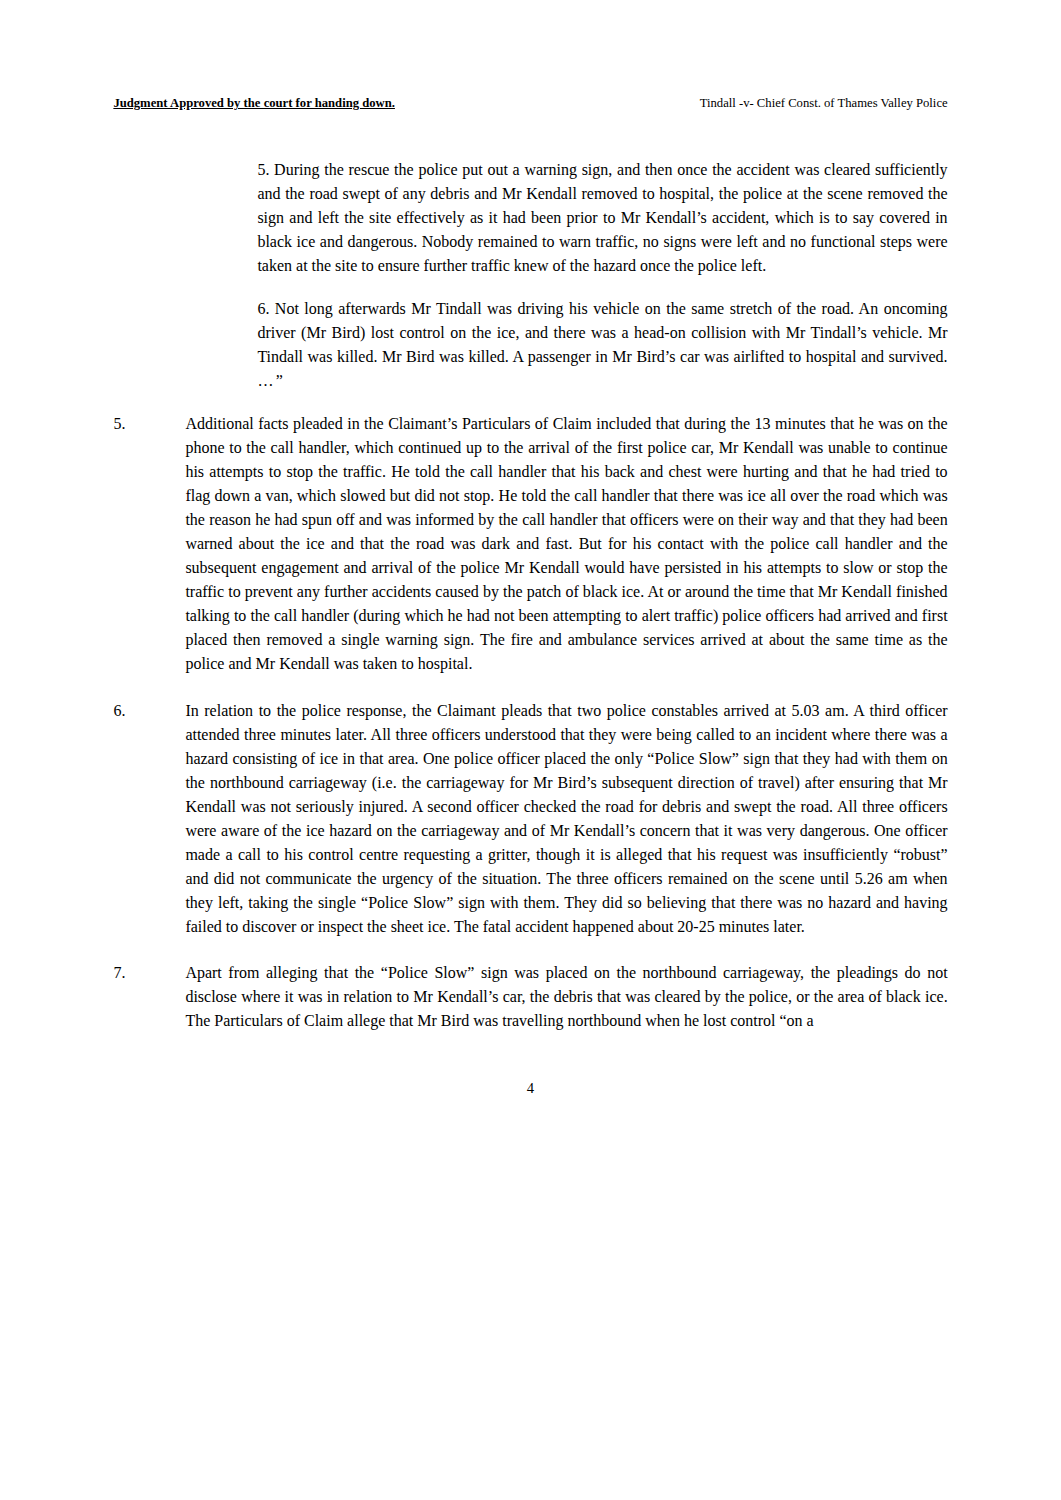Judgment Approved by the court for handing down. Tindall -v- Chief Const. of Thames Valley Police
5. During the rescue the police put out a warning sign, and then once the accident was cleared sufficiently and the road swept of any debris and Mr Kendall removed to hospital, the police at the scene removed the sign and left the site effectively as it had been prior to Mr Kendall’s accident, which is to say covered in black ice and dangerous. Nobody remained to warn traffic, no signs were left and no functional steps were taken at the site to ensure further traffic knew of the hazard once the police left.
6. Not long afterwards Mr Tindall was driving his vehicle on the same stretch of the road. An oncoming driver (Mr Bird) lost control on the ice, and there was a head-on collision with Mr Tindall’s vehicle. Mr Tindall was killed. Mr Bird was killed. A passenger in Mr Bird’s car was airlifted to hospital and survived. …”
5.
Additional facts pleaded in the Claimant’s Particulars of Claim included that during the 13 minutes that he was on the phone to the call handler, which continued up to the arrival of the first police car, Mr Kendall was unable to continue his attempts to stop the traffic. He told the call handler that his back and chest were hurting and that he had tried to flag down a van, which slowed but did not stop. He told the call handler that there was ice all over the road which was the reason he had spun off and was informed by the call handler that officers were on their way and that they had been warned about the ice and that the road was dark and fast. But for his contact with the police call handler and the subsequent engagement and arrival of the police Mr Kendall would have persisted in his attempts to slow or stop the traffic to prevent any further accidents caused by the patch of black ice. At or around the time that Mr Kendall finished talking to the call handler (during which he had not been attempting to alert traffic) police officers had arrived and first placed then removed a single warning sign. The fire and ambulance services arrived at about the same time as the police and Mr Kendall was taken to hospital.
6.
In relation to the police response, the Claimant pleads that two police constables arrived at 5.03 am. A third officer attended three minutes later. All three officers understood that they were being called to an incident where there was a hazard consisting of ice in that area. One police officer placed the only “Police Slow” sign that they had with them on the northbound carriageway (i.e. the carriageway for Mr Bird’s subsequent direction of travel) after ensuring that Mr Kendall was not seriously injured. A second officer checked the road for debris and swept the road. All three officers were aware of the ice hazard on the carriageway and of Mr Kendall’s concern that it was very dangerous. One officer made a call to his control centre requesting a gritter, though it is alleged that his request was insufficiently “robust” and did not communicate the urgency of the situation. The three officers remained on the scene until 5.26 am when they left, taking the single “Police Slow” sign with them. They did so believing that there was no hazard and having failed to discover or inspect the sheet ice. The fatal accident happened about 20-25 minutes later.
7.
Apart from alleging that the “Police Slow” sign was placed on the northbound carriageway, the pleadings do not disclose where it was in relation to Mr Kendall’s car, the debris that was cleared by the police, or the area of black ice. The Particulars of Claim allege that Mr Bird was travelling northbound when he lost control “on a
4